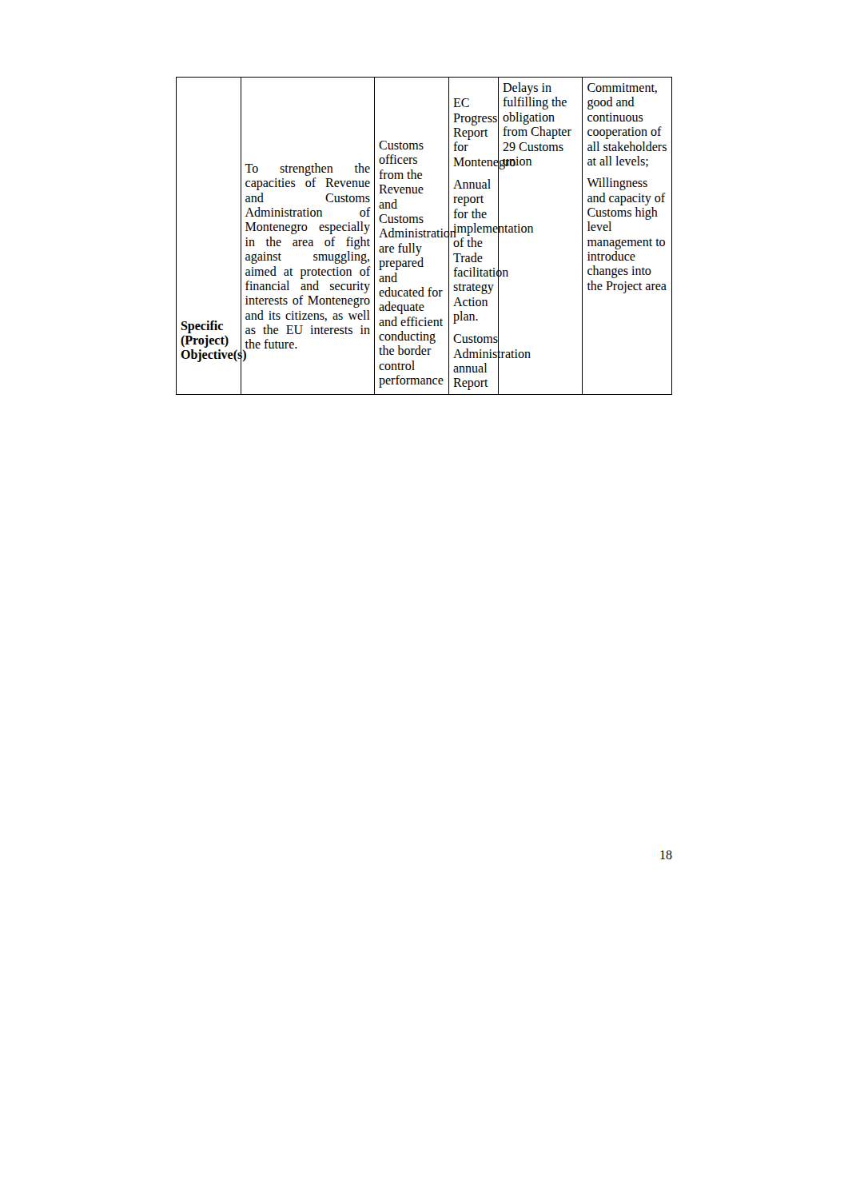| Specific (Project) Objective(s) | To strengthen the capacities of Revenue and Customs Administration of Montenegro especially in the area of fight against smuggling, aimed at protection of financial and security interests of Montenegro and its citizens, as well as the EU interests in the future. | Customs officers from the Revenue and Customs Administration are fully prepared and educated for adequate and efficient conducting the border control performance | EC Progress Report for Montenegro Annual report for the implementation of the Trade facilitation strategy Action plan. Customs Administration annual Report | Delays in fulfilling the obligation from Chapter 29 Customs union | Commitment, good and continuous cooperation of all stakeholders at all levels; Willingness and capacity of Customs high level management to introduce changes into the Project area |
18